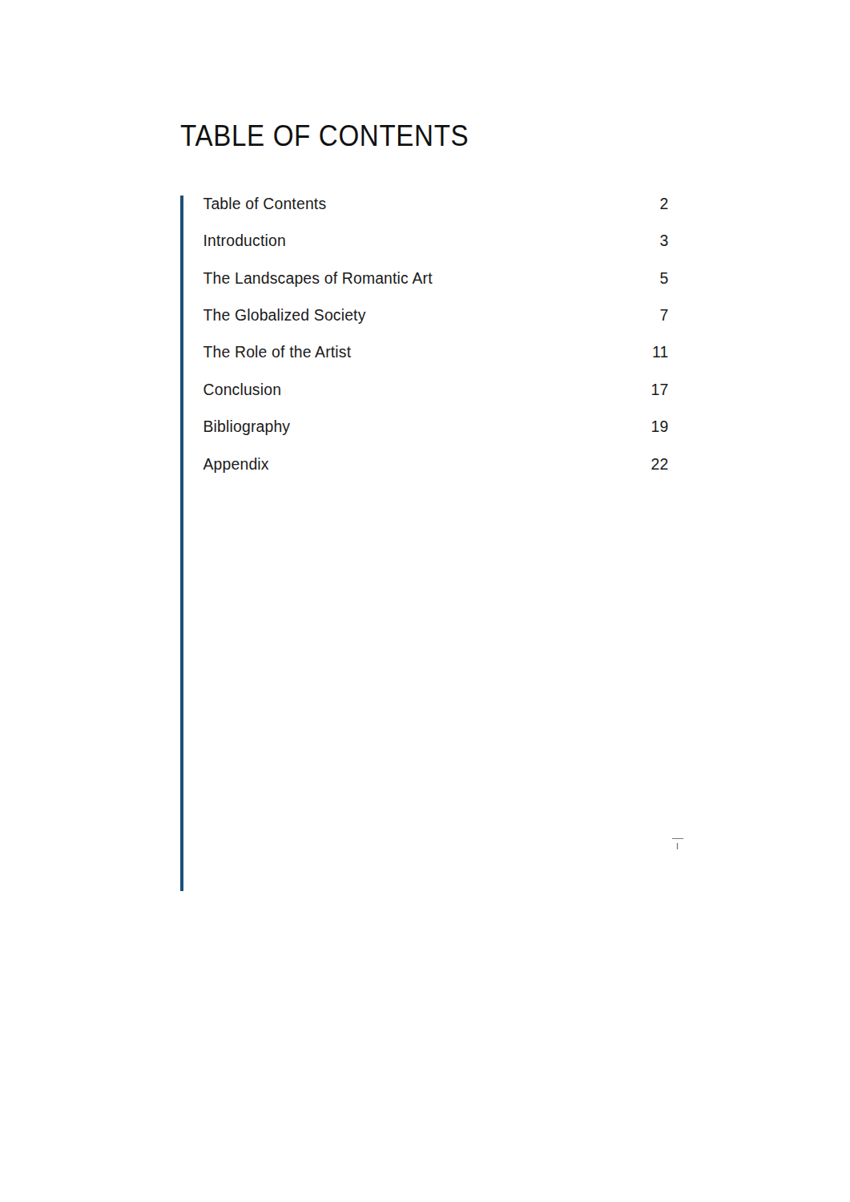Table of Contents
Table of Contents 2
Introduction 3
The Landscapes of Romantic Art 5
The Globalized Society 7
The Role of the Artist 11
Conclusion 17
Bibliography 19
Appendix 22
I